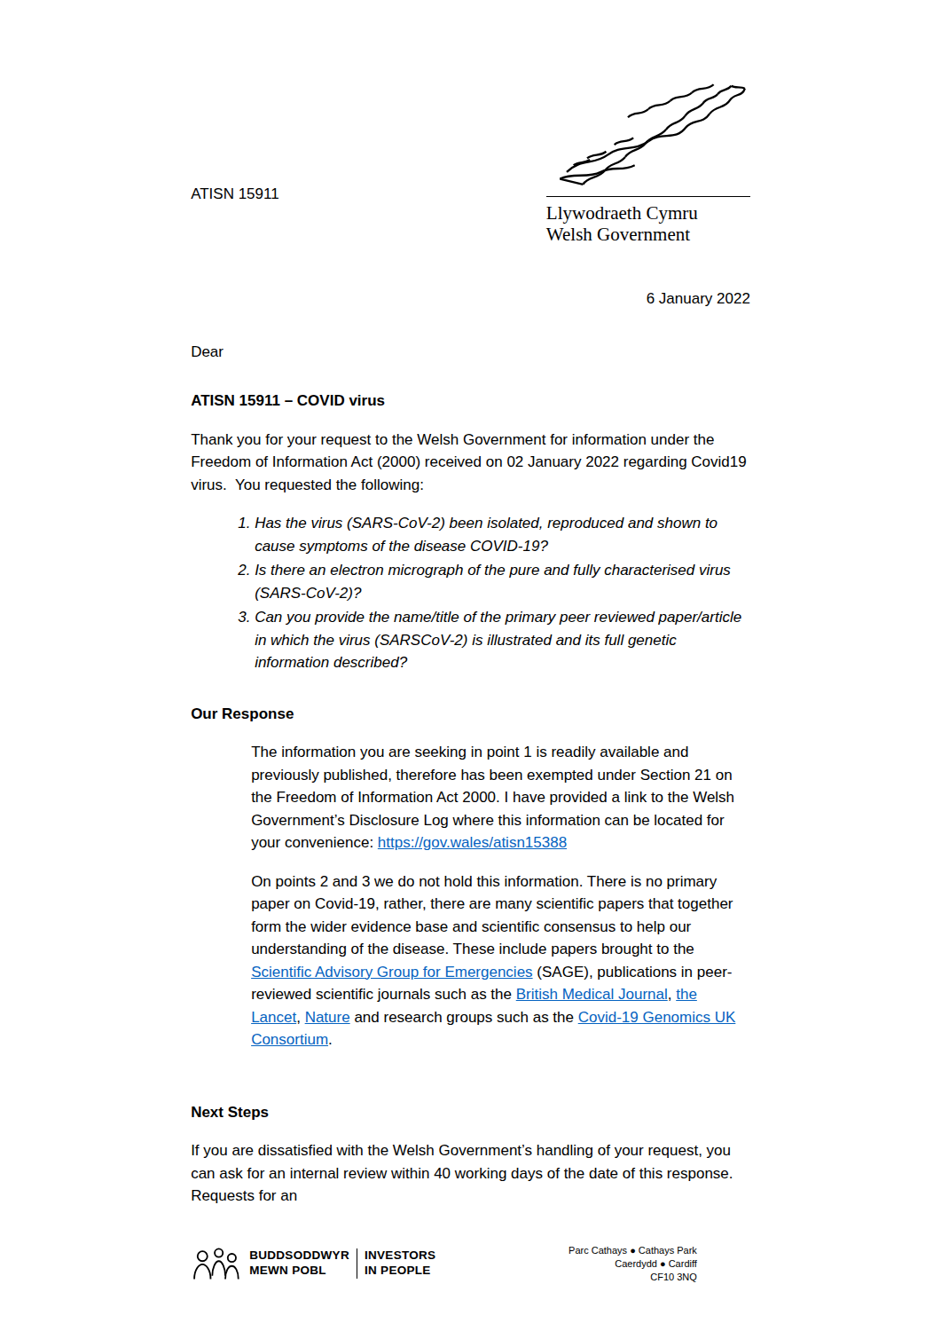ATISN 15911
Llywodraeth Cymru
Welsh Government
6 January 2022
Dear
ATISN 15911 – COVID virus
Thank you for your request to the Welsh Government for information under the Freedom of Information Act (2000) received on 02 January 2022 regarding Covid19 virus. You requested the following:
Has the virus (SARS-CoV-2) been isolated, reproduced and shown to cause symptoms of the disease COVID-19?
Is there an electron micrograph of the pure and fully characterised virus (SARS-CoV-2)?
Can you provide the name/title of the primary peer reviewed paper/article in which the virus (SARSCoV-2) is illustrated and its full genetic information described?
Our Response
The information you are seeking in point 1 is readily available and previously published, therefore has been exempted under Section 21 on the Freedom of Information Act 2000. I have provided a link to the Welsh Government’s Disclosure Log where this information can be located for your convenience: https://gov.wales/atisn15388
On points 2 and 3 we do not hold this information. There is no primary paper on Covid-19, rather, there are many scientific papers that together form the wider evidence base and scientific consensus to help our understanding of the disease. These include papers brought to the Scientific Advisory Group for Emergencies (SAGE), publications in peer-reviewed scientific journals such as the British Medical Journal, the Lancet, Nature and research groups such as the Covid-19 Genomics UK Consortium.
Next Steps
If you are dissatisfied with the Welsh Government’s handling of your request, you can ask for an internal review within 40 working days of the date of this response. Requests for an
BUDDSODDWYR
MEWN POBL INVESTORS
IN PEOPLE
Parc Cathays ● Cathays Park
Caerdydd ● Cardiff
CF10 3NQ